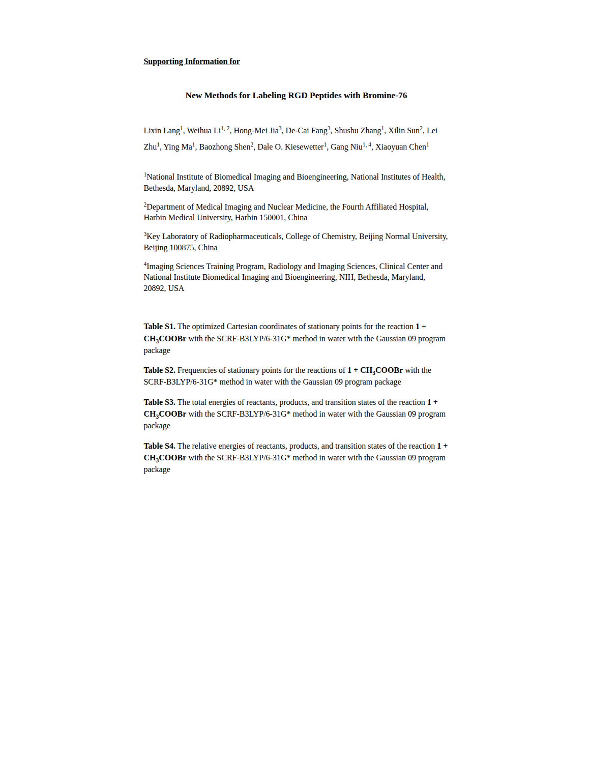Supporting Information for
New Methods for Labeling RGD Peptides with Bromine-76
Lixin Lang1, Weihua Li1, 2, Hong-Mei Jia3, De-Cai Fang3, Shushu Zhang1, Xilin Sun2, Lei Zhu1, Ying Ma1, Baozhong Shen2, Dale O. Kiesewetter1, Gang Niu1, 4, Xiaoyuan Chen1
1National Institute of Biomedical Imaging and Bioengineering, National Institutes of Health, Bethesda, Maryland, 20892, USA
2Department of Medical Imaging and Nuclear Medicine, the Fourth Affiliated Hospital, Harbin Medical University, Harbin 150001, China
3Key Laboratory of Radiopharmaceuticals, College of Chemistry, Beijing Normal University, Beijing 100875, China
4Imaging Sciences Training Program, Radiology and Imaging Sciences, Clinical Center and National Institute Biomedical Imaging and Bioengineering, NIH, Bethesda, Maryland, 20892, USA
Table S1. The optimized Cartesian coordinates of stationary points for the reaction 1 + CH3COOBr with the SCRF-B3LYP/6-31G* method in water with the Gaussian 09 program package
Table S2. Frequencies of stationary points for the reactions of 1 + CH3COOBr with the SCRF-B3LYP/6-31G* method in water with the Gaussian 09 program package
Table S3. The total energies of reactants, products, and transition states of the reaction 1 + CH3COOBr with the SCRF-B3LYP/6-31G* method in water with the Gaussian 09 program package
Table S4. The relative energies of reactants, products, and transition states of the reaction 1 + CH3COOBr with the SCRF-B3LYP/6-31G* method in water with the Gaussian 09 program package